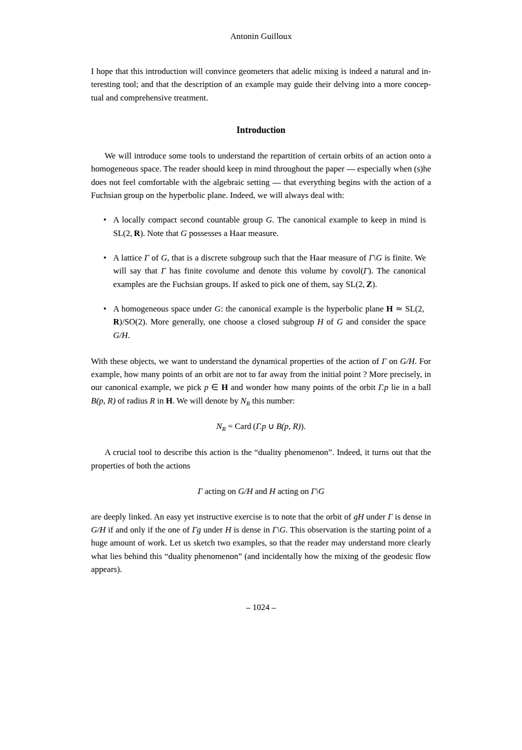Antonin Guilloux
I hope that this introduction will convince geometers that adelic mixing is indeed a natural and interesting tool; and that the description of an example may guide their delving into a more conceptual and comprehensive treatment.
Introduction
We will introduce some tools to understand the repartition of certain orbits of an action onto a homogeneous space. The reader should keep in mind throughout the paper — especially when (s)he does not feel comfortable with the algebraic setting — that everything begins with the action of a Fuchsian group on the hyperbolic plane. Indeed, we will always deal with:
A locally compact second countable group G. The canonical example to keep in mind is SL(2, R). Note that G possesses a Haar measure.
A lattice Γ of G, that is a discrete subgroup such that the Haar measure of Γ\G is finite. We will say that Γ has finite covolume and denote this volume by covol(Γ). The canonical examples are the Fuchsian groups. If asked to pick one of them, say SL(2, Z).
A homogeneous space under G: the canonical example is the hyperbolic plane H ≃ SL(2, R)/SO(2). More generally, one choose a closed subgroup H of G and consider the space G/H.
With these objects, we want to understand the dynamical properties of the action of Γ on G/H. For example, how many points of an orbit are not to far away from the initial point ? More precisely, in our canonical example, we pick p ∈ H and wonder how many points of the orbit Γ.p lie in a ball B(p, R) of radius R in H. We will denote by NR this number:
NR = Card (Γ.p ∪ B(p, R)).
A crucial tool to describe this action is the “duality phenomenon”. Indeed, it turns out that the properties of both the actions
Γ acting on G/H and H acting on Γ\G
are deeply linked. An easy yet instructive exercise is to note that the orbit of gH under Γ is dense in G/H if and only if the one of Γg under H is dense in Γ\G. This observation is the starting point of a huge amount of work. Let us sketch two examples, so that the reader may understand more clearly what lies behind this “duality phenomenon” (and incidentally how the mixing of the geodesic flow appears).
– 1024 –